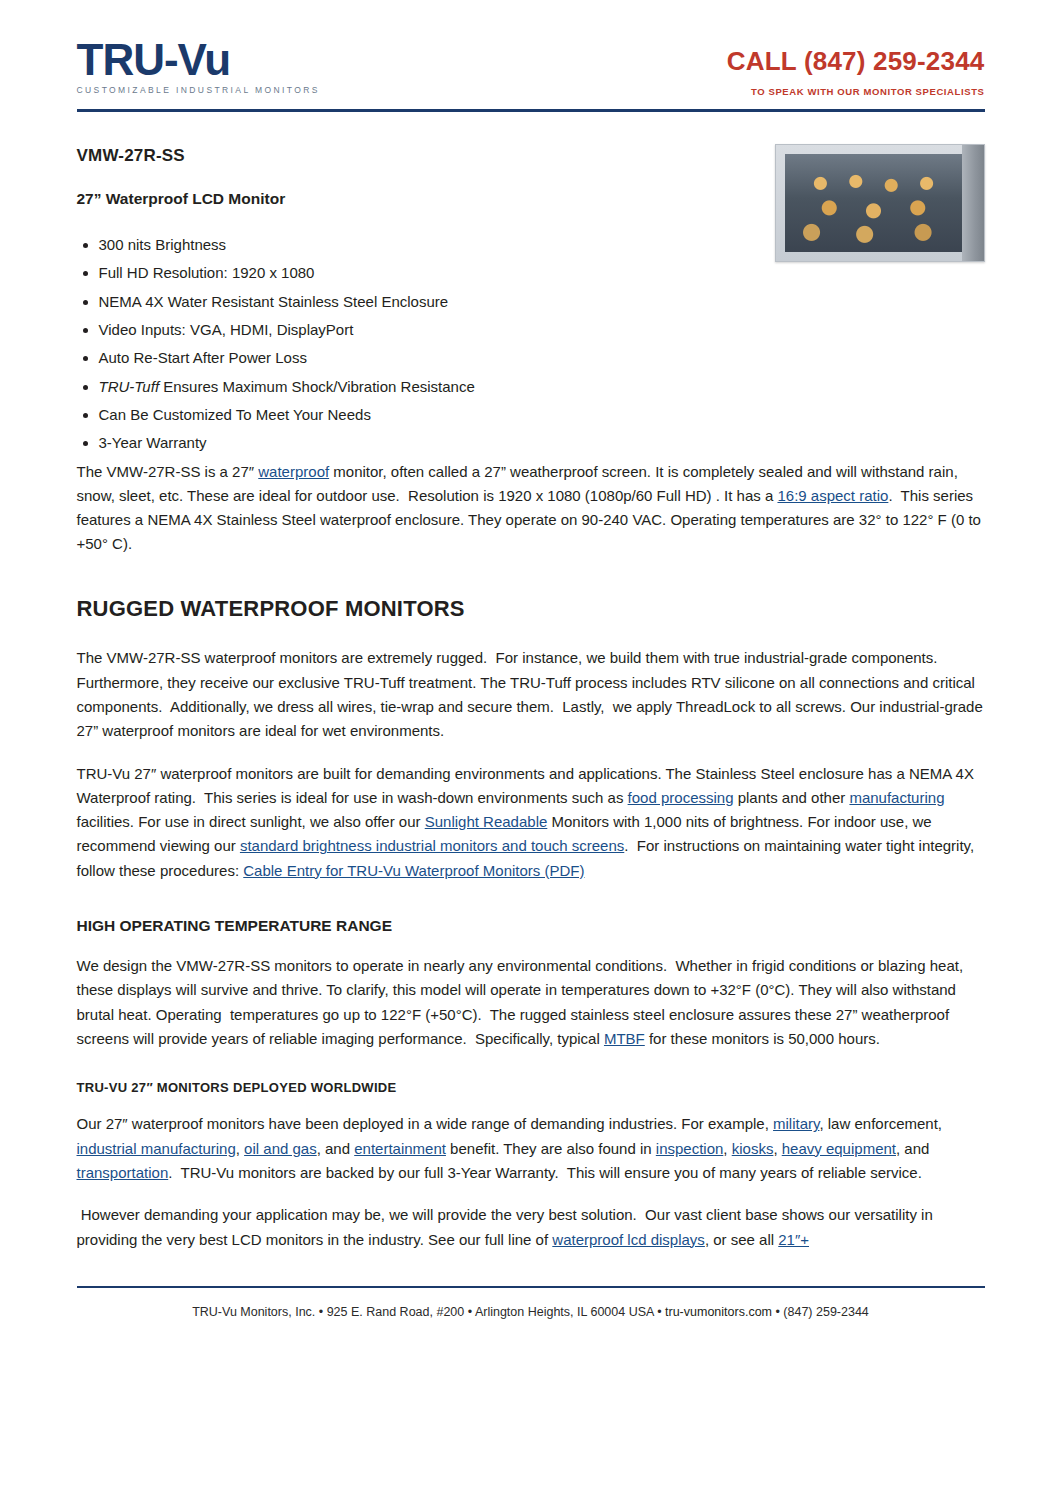TRU-Vu Customizable Industrial Monitors
CALL (847) 259-2344
To speak with our monitor specialists
VMW-27R-SS
27” Waterproof LCD Monitor
300 nits Brightness
Full HD Resolution: 1920 x 1080
NEMA 4X Water Resistant Stainless Steel Enclosure
Video Inputs: VGA, HDMI, DisplayPort
Auto Re-Start After Power Loss
TRU-Tuff Ensures Maximum Shock/Vibration Resistance
Can Be Customized To Meet Your Needs
3-Year Warranty
The VMW-27R-SS is a 27″ waterproof monitor, often called a 27” weatherproof screen. It is completely sealed and will withstand rain, snow, sleet, etc. These are ideal for outdoor use. Resolution is 1920 x 1080 (1080p/60 Full HD) . It has a 16:9 aspect ratio. This series features a NEMA 4X Stainless Steel waterproof enclosure. They operate on 90-240 VAC. Operating temperatures are 32° to 122° F (0 to +50° C).
RUGGED WATERPROOF MONITORS
The VMW-27R-SS waterproof monitors are extremely rugged. For instance, we build them with true industrial-grade components. Furthermore, they receive our exclusive TRU-Tuff treatment. The TRU-Tuff process includes RTV silicone on all connections and critical components. Additionally, we dress all wires, tie-wrap and secure them. Lastly, we apply ThreadLock to all screws. Our industrial-grade 27” waterproof monitors are ideal for wet environments.
TRU-Vu 27″ waterproof monitors are built for demanding environments and applications. The Stainless Steel enclosure has a NEMA 4X Waterproof rating. This series is ideal for use in wash-down environments such as food processing plants and other manufacturing facilities. For use in direct sunlight, we also offer our Sunlight Readable Monitors with 1,000 nits of brightness. For indoor use, we recommend viewing our standard brightness industrial monitors and touch screens. For instructions on maintaining water tight integrity, follow these procedures: Cable Entry for TRU-Vu Waterproof Monitors (PDF)
HIGH OPERATING TEMPERATURE RANGE
We design the VMW-27R-SS monitors to operate in nearly any environmental conditions. Whether in frigid conditions or blazing heat, these displays will survive and thrive. To clarify, this model will operate in temperatures down to +32°F (0°C). They will also withstand brutal heat. Operating temperatures go up to 122°F (+50°C). The rugged stainless steel enclosure assures these 27” weatherproof screens will provide years of reliable imaging performance. Specifically, typical MTBF for these monitors is 50,000 hours.
TRU-VU 27″ MONITORS DEPLOYED WORLDWIDE
Our 27″ waterproof monitors have been deployed in a wide range of demanding industries. For example, military, law enforcement, industrial manufacturing, oil and gas, and entertainment benefit. They are also found in inspection, kiosks, heavy equipment, and transportation. TRU-Vu monitors are backed by our full 3-Year Warranty. This will ensure you of many years of reliable service.
However demanding your application may be, we will provide the very best solution. Our vast client base shows our versatility in providing the very best LCD monitors in the industry. See our full line of waterproof lcd displays, or see all 21″+
TRU-Vu Monitors, Inc. • 925 E. Rand Road, #200 • Arlington Heights, IL 60004 USA • tru-vumonitors.com • (847) 259-2344